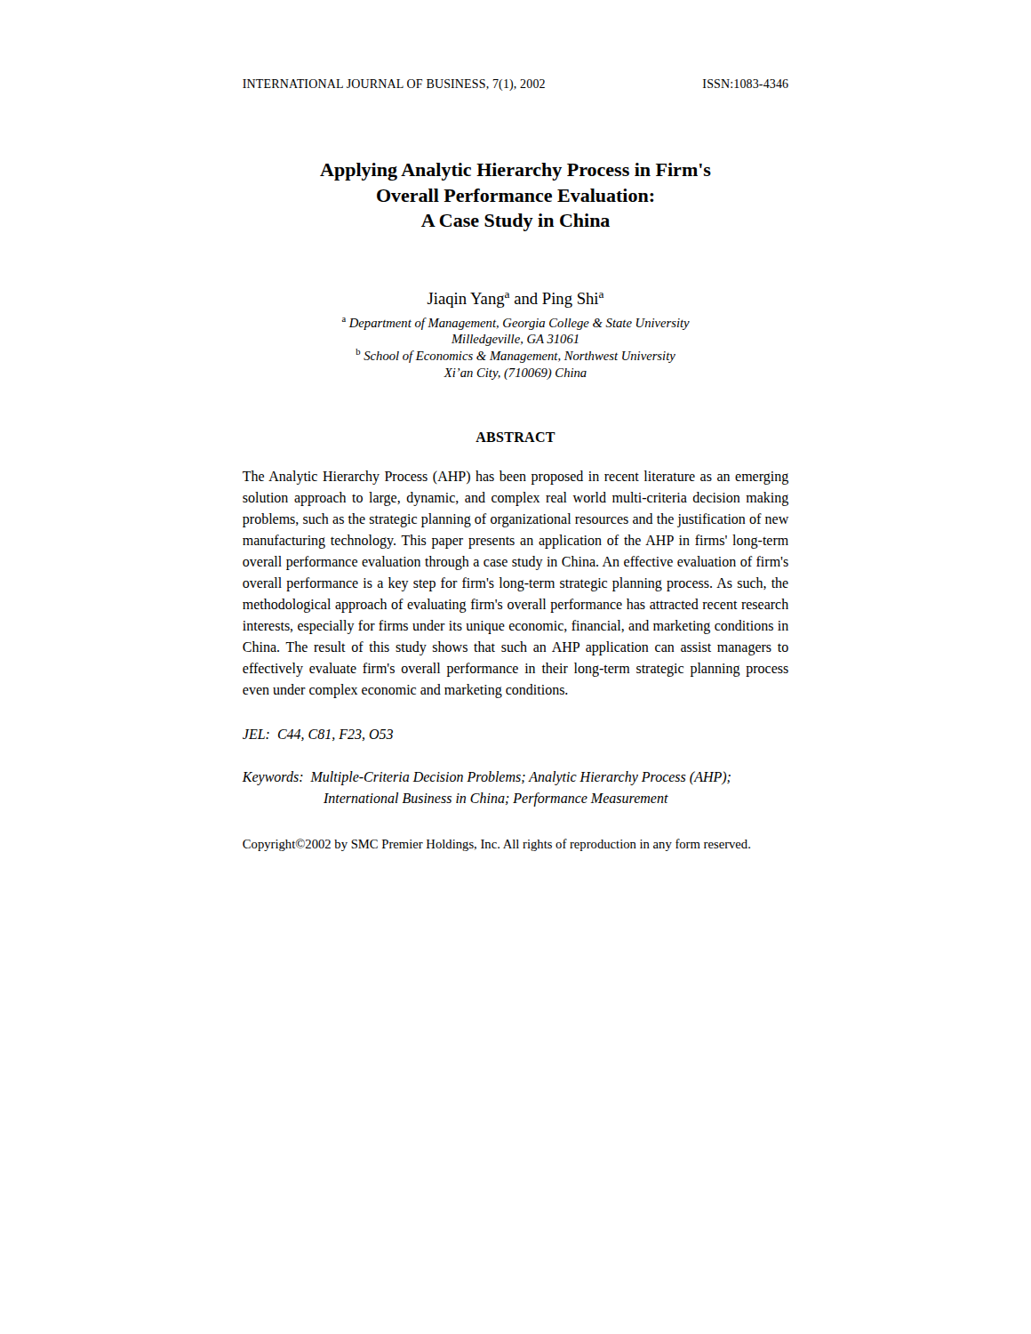INTERNATIONAL JOURNAL OF BUSINESS, 7(1), 2002 ISSN:1083-4346
Applying Analytic Hierarchy Process in Firm's
Overall Performance Evaluation:
A Case Study in China
Jiaqin Yanga and Ping Shia
a Department of Management, Georgia College & State University
Milledgeville, GA 31061
b School of Economics & Management, Northwest University
Xi’an City, (710069) China
ABSTRACT
The Analytic Hierarchy Process (AHP) has been proposed in recent literature as an emerging solution approach to large, dynamic, and complex real world multi-criteria decision making problems, such as the strategic planning of organizational resources and the justification of new manufacturing technology. This paper presents an application of the AHP in firms' long-term overall performance evaluation through a case study in China. An effective evaluation of firm's overall performance is a key step for firm's long-term strategic planning process. As such, the methodological approach of evaluating firm's overall performance has attracted recent research interests, especially for firms under its unique economic, financial, and marketing conditions in China. The result of this study shows that such an AHP application can assist managers to effectively evaluate firm's overall performance in their long-term strategic planning process even under complex economic and marketing conditions.
JEL: C44, C81, F23, O53
Keywords: Multiple-Criteria Decision Problems; Analytic Hierarchy Process (AHP); International Business in China; Performance Measurement
Copyright©2002 by SMC Premier Holdings, Inc. All rights of reproduction in any form reserved.